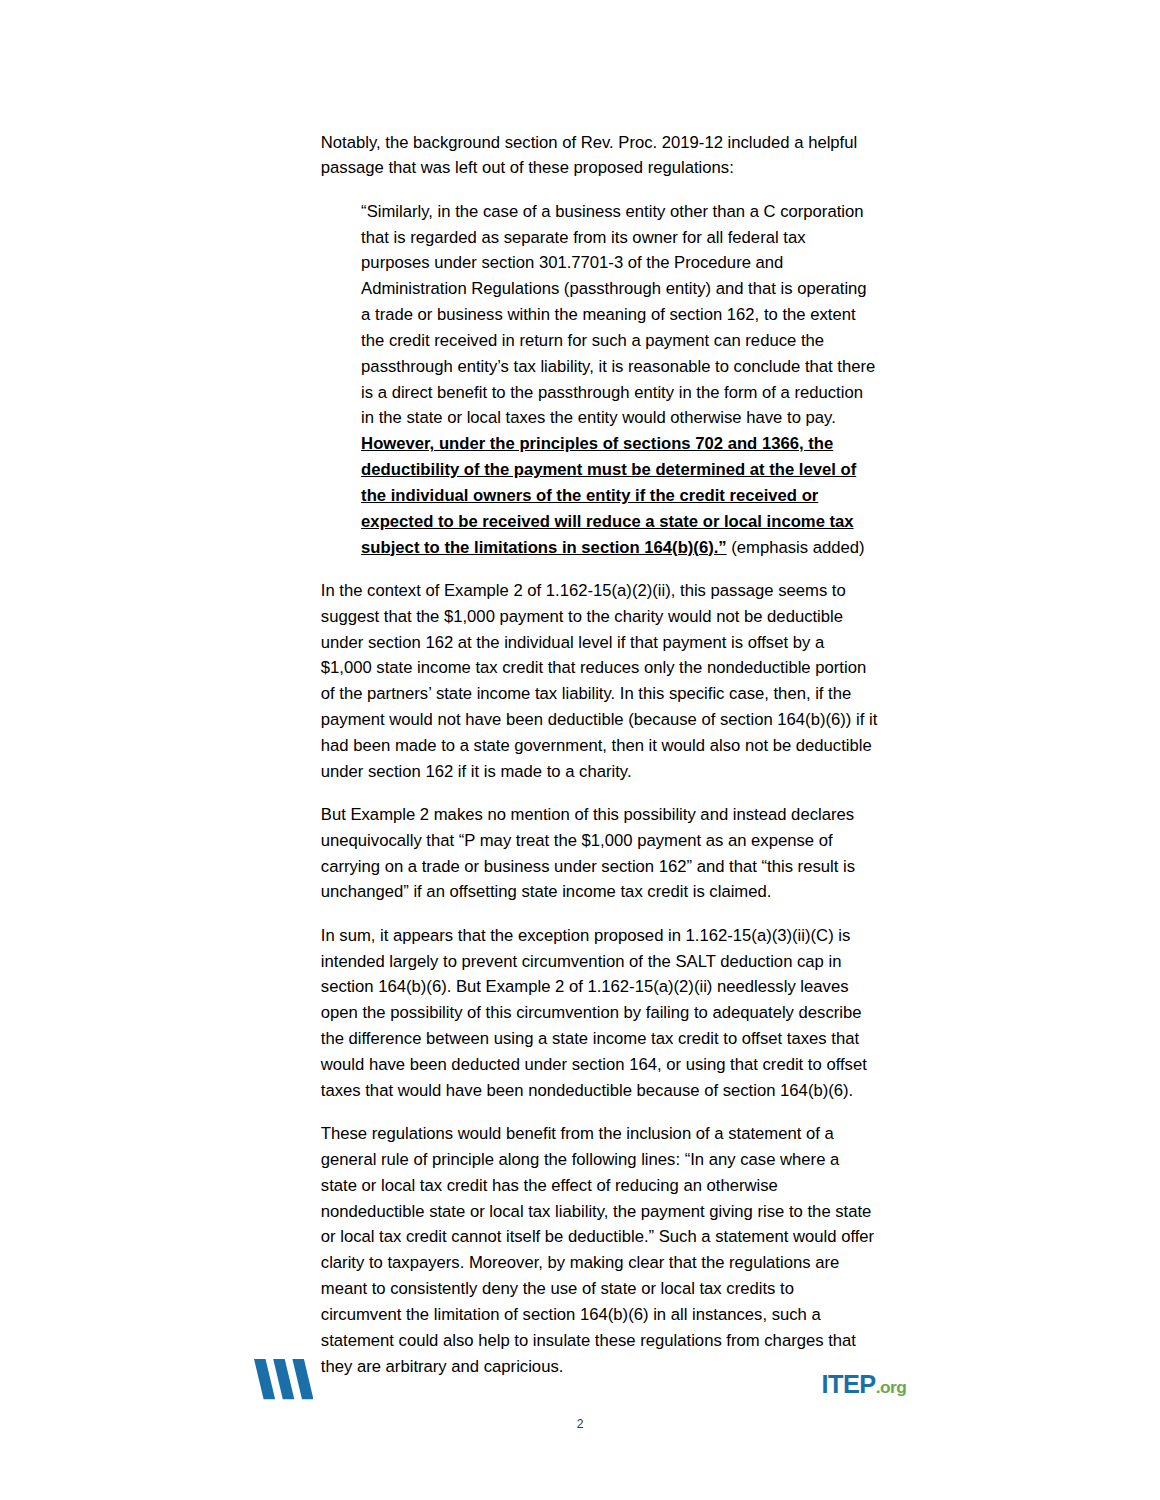Notably, the background section of Rev. Proc. 2019-12 included a helpful passage that was left out of these proposed regulations:
“Similarly, in the case of a business entity other than a C corporation that is regarded as separate from its owner for all federal tax purposes under section 301.7701-3 of the Procedure and Administration Regulations (passthrough entity) and that is operating a trade or business within the meaning of section 162, to the extent the credit received in return for such a payment can reduce the passthrough entity’s tax liability, it is reasonable to conclude that there is a direct benefit to the passthrough entity in the form of a reduction in the state or local taxes the entity would otherwise have to pay. However, under the principles of sections 702 and 1366, the deductibility of the payment must be determined at the level of the individual owners of the entity if the credit received or expected to be received will reduce a state or local income tax subject to the limitations in section 164(b)(6).” (emphasis added)
In the context of Example 2 of 1.162-15(a)(2)(ii), this passage seems to suggest that the $1,000 payment to the charity would not be deductible under section 162 at the individual level if that payment is offset by a $1,000 state income tax credit that reduces only the nondeductible portion of the partners’ state income tax liability. In this specific case, then, if the payment would not have been deductible (because of section 164(b)(6)) if it had been made to a state government, then it would also not be deductible under section 162 if it is made to a charity.
But Example 2 makes no mention of this possibility and instead declares unequivocally that “P may treat the $1,000 payment as an expense of carrying on a trade or business under section 162” and that “this result is unchanged” if an offsetting state income tax credit is claimed.
In sum, it appears that the exception proposed in 1.162-15(a)(3)(ii)(C) is intended largely to prevent circumvention of the SALT deduction cap in section 164(b)(6). But Example 2 of 1.162-15(a)(2)(ii) needlessly leaves open the possibility of this circumvention by failing to adequately describe the difference between using a state income tax credit to offset taxes that would have been deducted under section 164, or using that credit to offset taxes that would have been nondeductible because of section 164(b)(6).
These regulations would benefit from the inclusion of a statement of a general rule of principle along the following lines: “In any case where a state or local tax credit has the effect of reducing an otherwise nondeductible state or local tax liability, the payment giving rise to the state or local tax credit cannot itself be deductible.” Such a statement would offer clarity to taxpayers. Moreover, by making clear that the regulations are meant to consistently deny the use of state or local tax credits to circumvent the limitation of section 164(b)(6) in all instances, such a statement could also help to insulate these regulations from charges that they are arbitrary and capricious.
ITEP.org
2